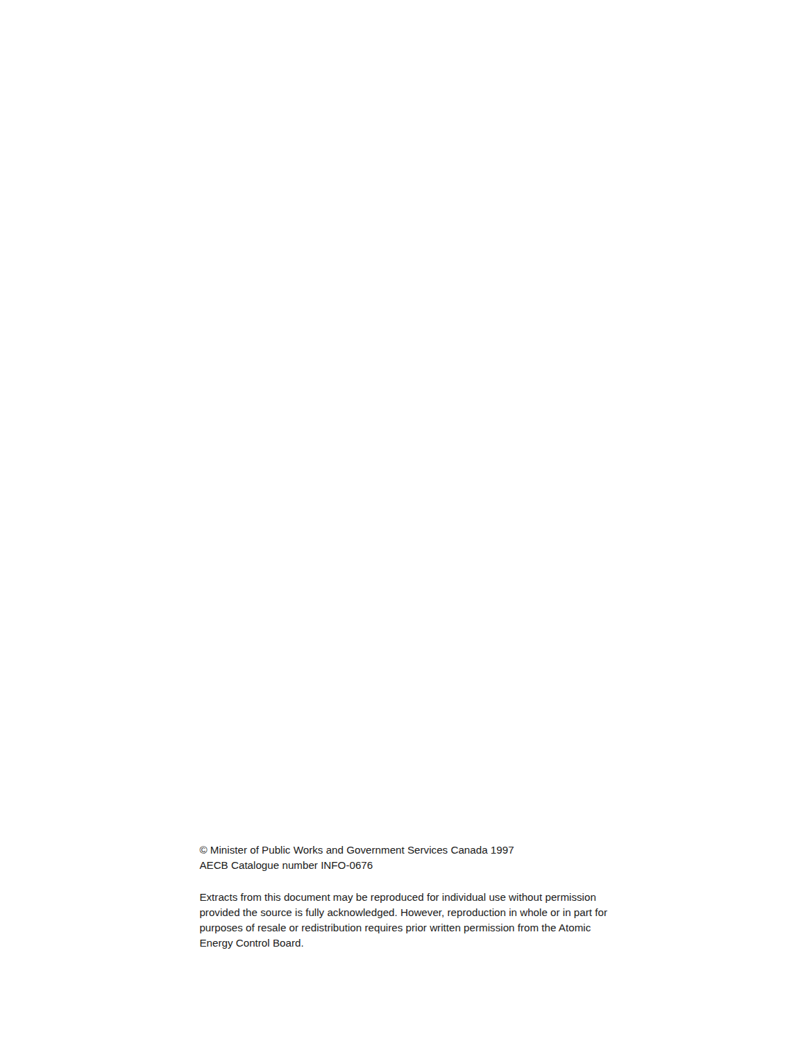© Minister of Public Works and Government Services Canada 1997
AECB Catalogue number INFO-0676
Extracts from this document may be reproduced for individual use without permission provided the source is fully acknowledged. However, reproduction in whole or in part for purposes of resale or redistribution requires prior written permission from the Atomic Energy Control Board.